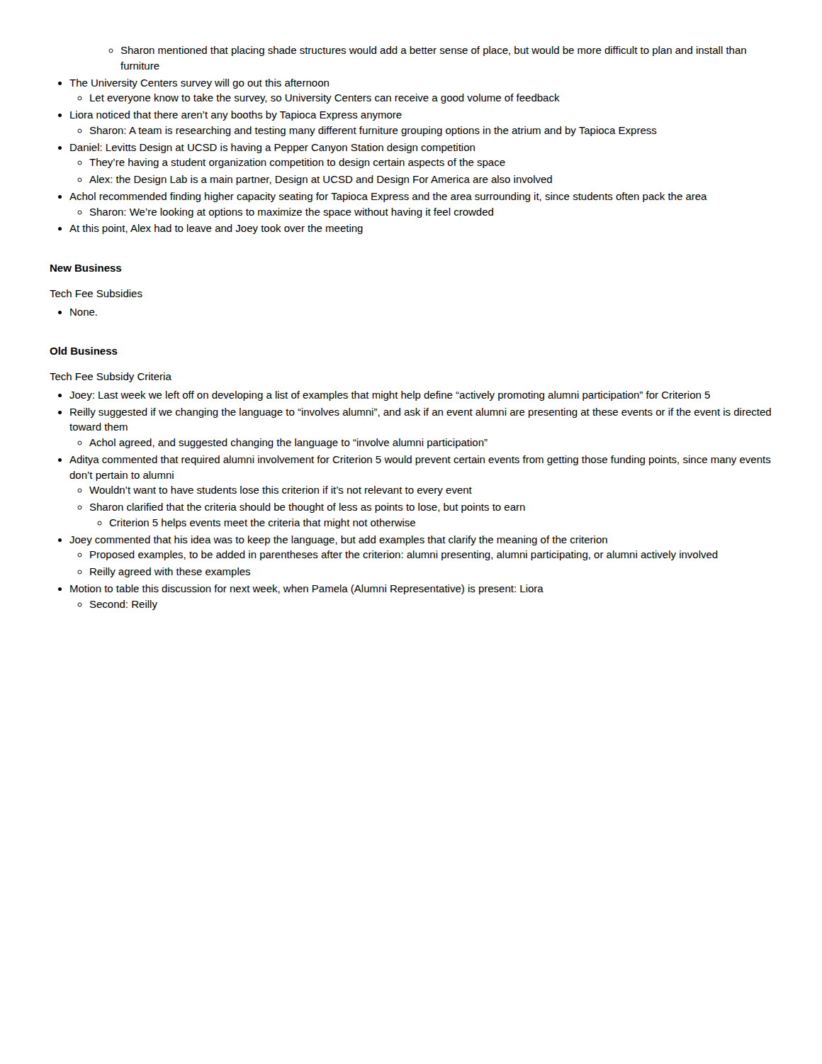Sharon mentioned that placing shade structures would add a better sense of place, but would be more difficult to plan and install than furniture
The University Centers survey will go out this afternoon
Let everyone know to take the survey, so University Centers can receive a good volume of feedback
Liora noticed that there aren’t any booths by Tapioca Express anymore
Sharon: A team is researching and testing many different furniture grouping options in the atrium and by Tapioca Express
Daniel: Levitts Design at UCSD is having a Pepper Canyon Station design competition
They’re having a student organization competition to design certain aspects of the space
Alex: the Design Lab is a main partner, Design at UCSD and Design For America are also involved
Achol recommended finding higher capacity seating for Tapioca Express and the area surrounding it, since students often pack the area
Sharon: We’re looking at options to maximize the space without having it feel crowded
At this point, Alex had to leave and Joey took over the meeting
New Business
Tech Fee Subsidies
None.
Old Business
Tech Fee Subsidy Criteria
Joey: Last week we left off on developing a list of examples that might help define “actively promoting alumni participation” for Criterion 5
Reilly suggested if we changing the language to “involves alumni”, and ask if an event alumni are presenting at these events or if the event is directed toward them
Achol agreed, and suggested changing the language to “involve alumni participation”
Aditya commented that required alumni involvement for Criterion 5 would prevent certain events from getting those funding points, since many events don’t pertain to alumni
Wouldn’t want to have students lose this criterion if it’s not relevant to every event
Sharon clarified that the criteria should be thought of less as points to lose, but points to earn
Criterion 5 helps events meet the criteria that might not otherwise
Joey commented that his idea was to keep the language, but add examples that clarify the meaning of the criterion
Proposed examples, to be added in parentheses after the criterion: alumni presenting, alumni participating, or alumni actively involved
Reilly agreed with these examples
Motion to table this discussion for next week, when Pamela (Alumni Representative) is present: Liora
Second: Reilly